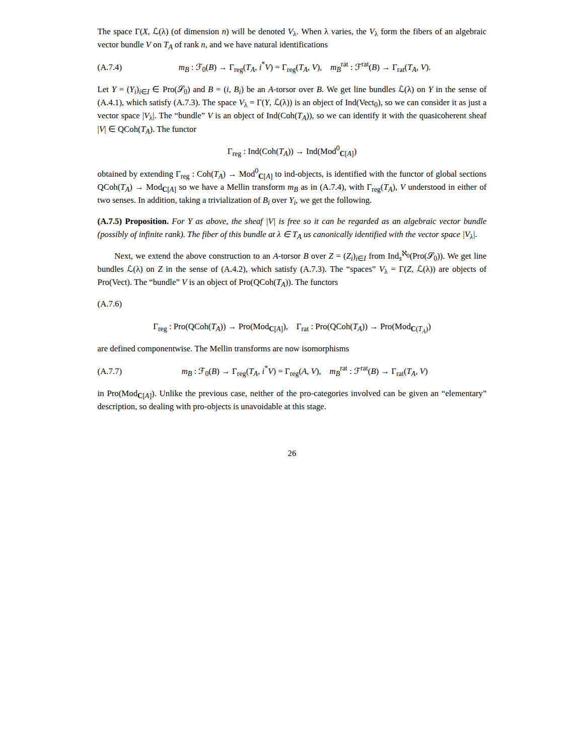The space Γ(X, ℒ(λ) (of dimension n) will be denoted Vλ. When λ varies, the Vλ form the fibers of an algebraic vector bundle V on TA of rank n, and we have natural identifications
(A.7.4) mB : ℱ0(B) → Γreg(TA, i*V) = Γreg(TA, V), mBrat : ℱrat(B) → Γrat(TA, V).
Let Y = (Yi)i∈I ∈ Pro(𝒮0) and B = (i, Bi) be an A-torsor over B. We get line bundles ℒ(λ) on Y in the sense of (A.4.1), which satisfy (A.7.3). The space Vλ = Γ(Y, ℒ(λ)) is an object of Ind(Vect0), so we can consider it as just a vector space |Vλ|. The “bundle” V is an object of Ind(Coh(TA)), so we can identify it with the quasicoherent sheaf |V| ∈ QCoh(TA). The functor
Γreg : Ind(Coh(TA)) → Ind(Mod0C[A])
obtained by extending Γreg : Coh(TA) → Mod0C[A] to ind-objects, is identified with the functor of global sections QCoh(TA) → ModC[A] so we have a Mellin transform mB as in (A.7.4), with Γreg(TA), V understood in either of two senses. In addition, taking a trivialization of Bi over Yi, we get the following.
(A.7.5) Proposition. For Y as above, the sheaf |V| is free so it can be regarded as an algebraic vector bundle (possibly of infinite rank). The fiber of this bundle at λ ∈ TA us canonically identified with the vector space |Vλ|.
Next, we extend the above construction to an A-torsor B over Z = (Zi)i∈I from Indsℵ0(Pro(𝒮0)). We get line bundles ℒ(λ) on Z in the sense of (A.4.2), which satisfy (A.7.3). The “spaces” Vλ = Γ(Z, ℒ(λ)) are objects of Pro(Vect). The “bundle” V is an object of Pro(QCoh(TA)). The functors
(A.7.6)
Γreg : Pro(QCoh(TA)) → Pro(ModC[A]), Γrat : Pro(QCoh(TA)) → Pro(ModC(TA))
are defined componentwise. The Mellin transforms are now isomorphisms
(A.7.7) mB : ℱ0(B) → Γreg(TA, i*V) = Γreg(A, V), mBrat : ℱrat(B) → Γrat(TA, V)
in Pro(ModC[A]). Unlike the previous case, neither of the pro-categories involved can be given an “elementary” description, so dealing with pro-objects is unavoidable at this stage.
26